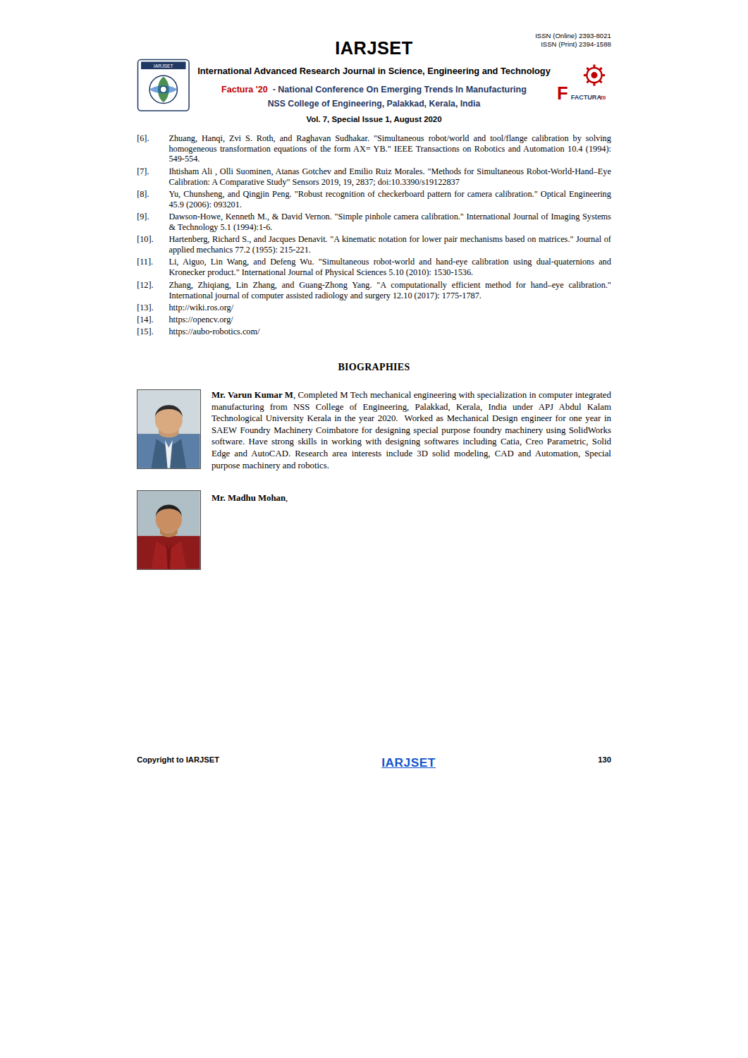ISSN (Online) 2393-8021
ISSN (Print) 2394-1588
IARJSET F FACTURA '20
IARJSET
International Advanced Research Journal in Science, Engineering and Technology
Factura '20 - National Conference On Emerging Trends In Manufacturing
NSS College of Engineering, Palakkad, Kerala, India
Vol. 7, Special Issue 1, August 2020
[6]. Zhuang, Hanqi, Zvi S. Roth, and Raghavan Sudhakar. "Simultaneous robot/world and tool/flange calibration by solving homogeneous transformation equations of the form AX= YB." IEEE Transactions on Robotics and Automation 10.4 (1994): 549-554.
[7]. Ihtisham Ali , Olli Suominen, Atanas Gotchev and Emilio Ruiz Morales. "Methods for Simultaneous Robot-World-Hand–Eye Calibration: A Comparative Study" Sensors 2019, 19, 2837; doi:10.3390/s19122837
[8]. Yu, Chunsheng, and Qingjin Peng. "Robust recognition of checkerboard pattern for camera calibration." Optical Engineering 45.9 (2006): 093201.
[9]. Dawson‐Howe, Kenneth M., & David Vernon. "Simple pinhole camera calibration." International Journal of Imaging Systems & Technology 5.1 (1994):1-6.
[10]. Hartenberg, Richard S., and Jacques Denavit. "A kinematic notation for lower pair mechanisms based on matrices." Journal of applied mechanics 77.2 (1955): 215-221.
[11]. Li, Aiguo, Lin Wang, and Defeng Wu. "Simultaneous robot-world and hand-eye calibration using dual-quaternions and Kronecker product." International Journal of Physical Sciences 5.10 (2010): 1530-1536.
[12]. Zhang, Zhiqiang, Lin Zhang, and Guang‐Zhong Yang. "A computationally efficient method for hand–eye calibration." International journal of computer assisted radiology and surgery 12.10 (2017): 1775-1787.
[13]. http://wiki.ros.org/
[14]. https://opencv.org/
[15]. https://aubo-robotics.com/
BIOGRAPHIES
Mr. Varun Kumar M, Completed M Tech mechanical engineering with specialization in computer integrated manufacturing from NSS College of Engineering, Palakkad, Kerala, India under APJ Abdul Kalam Technological University Kerala in the year 2020. Worked as Mechanical Design engineer for one year in SAEW Foundry Machinery Coimbatore for designing special purpose foundry machinery using SolidWorks software. Have strong skills in working with designing softwares including Catia, Creo Parametric, Solid Edge and AutoCAD. Research area interests include 3D solid modeling, CAD and Automation, Special purpose machinery and robotics.
Mr. Madhu Mohan,
Copyright to IARJSET 130
IARJSET